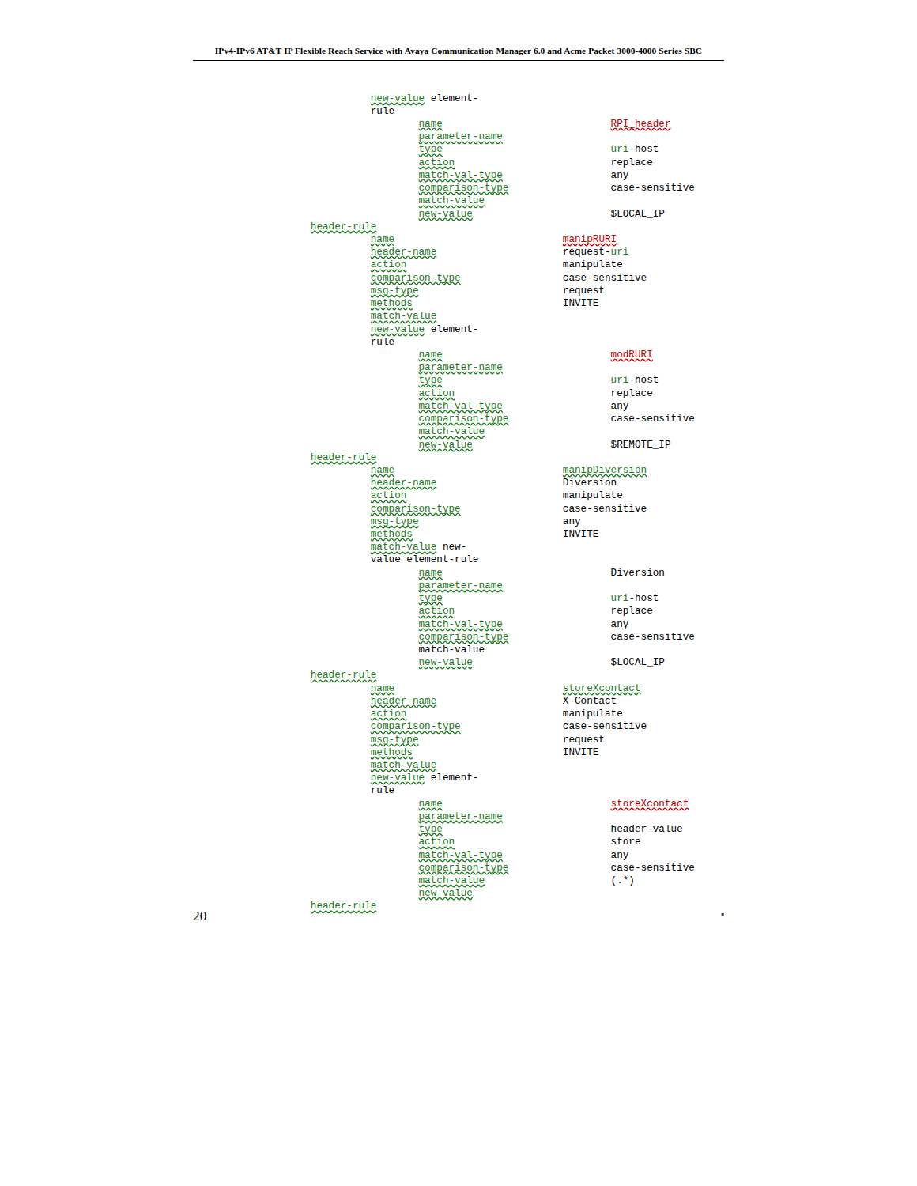IPv4-IPv6 AT&T IP Flexible Reach Service with Avaya Communication Manager 6.0 and Acme Packet 3000-4000 Series SBC
          new-value element-
          rule
                  name                            RPI_header
                  parameter-name
                  type                            uri-host
                  action                          replace
                  match-val-type                  any
                  comparison-type                 case-sensitive
                  match-value
                  new-value                       $LOCAL_IP
header-rule
          name                            manipRURI
          header-name                     request-uri
          action                          manipulate
          comparison-type                 case-sensitive
          msg-type                        request
          methods                         INVITE
          match-value
          new-value element-
          rule
                  name                            modRURI
                  parameter-name
                  type                            uri-host
                  action                          replace
                  match-val-type                  any
                  comparison-type                 case-sensitive
                  match-value
                  new-value                       $REMOTE_IP
header-rule
          name                            manipDiversion
          header-name                     Diversion
          action                          manipulate
          comparison-type                 case-sensitive
          msg-type                        any
          methods                         INVITE
          match-value new-
          value element-rule
                  name                            Diversion
                  parameter-name
                  type                            uri-host
                  action                          replace
                  match-val-type                  any
                  comparison-type                 case-sensitive
                  match-value
                  new-value                       $LOCAL_IP
header-rule
          name                            storeXcontact
          header-name                     X-Contact
          action                          manipulate
          comparison-type                 case-sensitive
          msg-type                        request
          methods                         INVITE
          match-value
          new-value element-
          rule
                  name                            storeXcontact
                  parameter-name
                  type                            header-value
                  action                          store
                  match-val-type                  any
                  comparison-type                 case-sensitive
                  match-value                     (.*)
                  new-value
header-rule
20 ▪